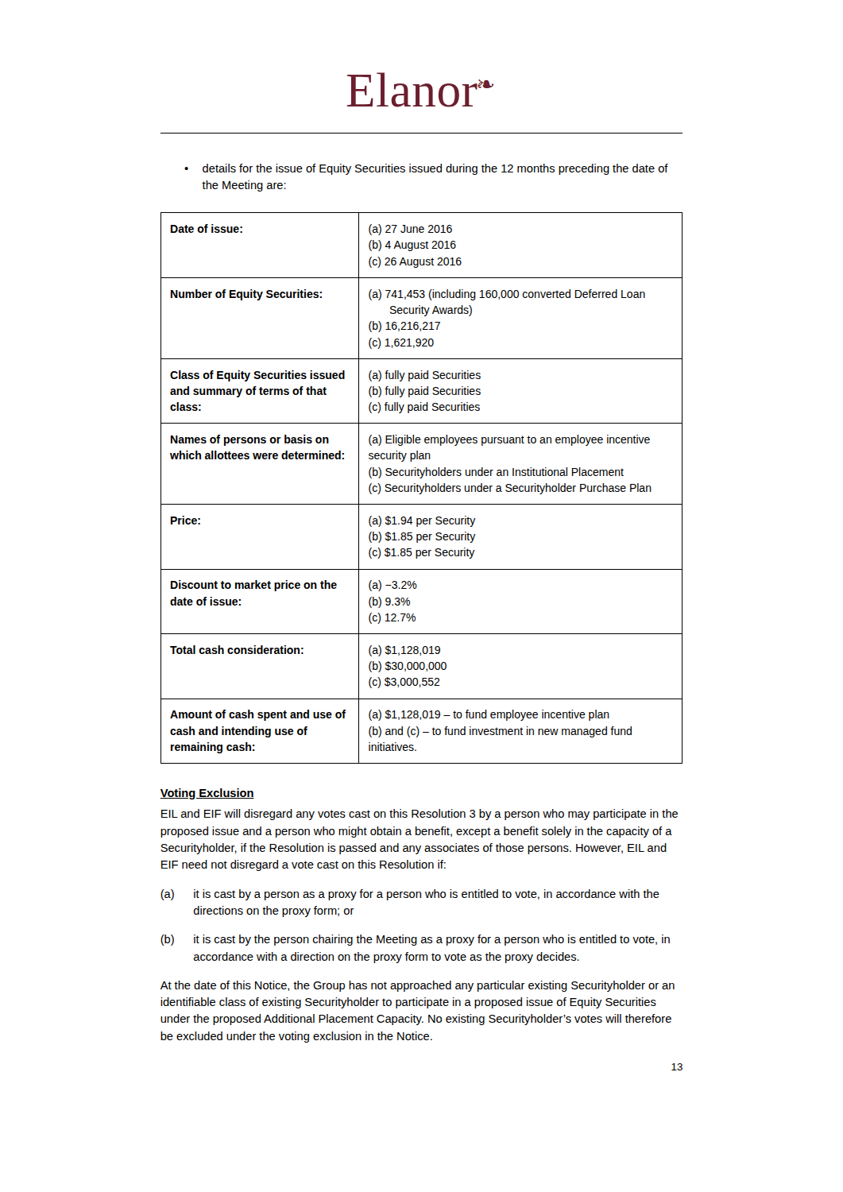Elanor❧
• details for the issue of Equity Securities issued during the 12 months preceding the date of the Meeting are:
| Date of issue: | (a) 27 June 2016 (b) 4 August 2016 (c) 26 August 2016 |
| Number of Equity Securities: | (a) 741,453 (including 160,000 converted Deferred Loan Security Awards) (b) 16,216,217 (c) 1,621,920 |
| Class of Equity Securities issued and summary of terms of that class: | (a) fully paid Securities (b) fully paid Securities (c) fully paid Securities |
| Names of persons or basis on which allottees were determined: | (a) Eligible employees pursuant to an employee incentive security plan (b) Securityholders under an Institutional Placement (c) Securityholders under a Securityholder Purchase Plan |
| Price: | (a) $1.94 per Security (b) $1.85 per Security (c) $1.85 per Security |
| Discount to market price on the date of issue: | (a) −3.2% (b) 9.3% (c) 12.7% |
| Total cash consideration: | (a) $1,128,019 (b) $30,000,000 (c) $3,000,552 |
| Amount of cash spent and use of cash and intending use of remaining cash: | (a) $1,128,019 – to fund employee incentive plan (b) and (c) – to fund investment in new managed fund initiatives. |
Voting Exclusion
EIL and EIF will disregard any votes cast on this Resolution 3 by a person who may participate in the proposed issue and a person who might obtain a benefit, except a benefit solely in the capacity of a Securityholder, if the Resolution is passed and any associates of those persons. However, EIL and EIF need not disregard a vote cast on this Resolution if:
(a) it is cast by a person as a proxy for a person who is entitled to vote, in accordance with the directions on the proxy form; or
(b) it is cast by the person chairing the Meeting as a proxy for a person who is entitled to vote, in accordance with a direction on the proxy form to vote as the proxy decides.
At the date of this Notice, the Group has not approached any particular existing Securityholder or an identifiable class of existing Securityholder to participate in a proposed issue of Equity Securities under the proposed Additional Placement Capacity. No existing Securityholder’s votes will therefore be excluded under the voting exclusion in the Notice.
13